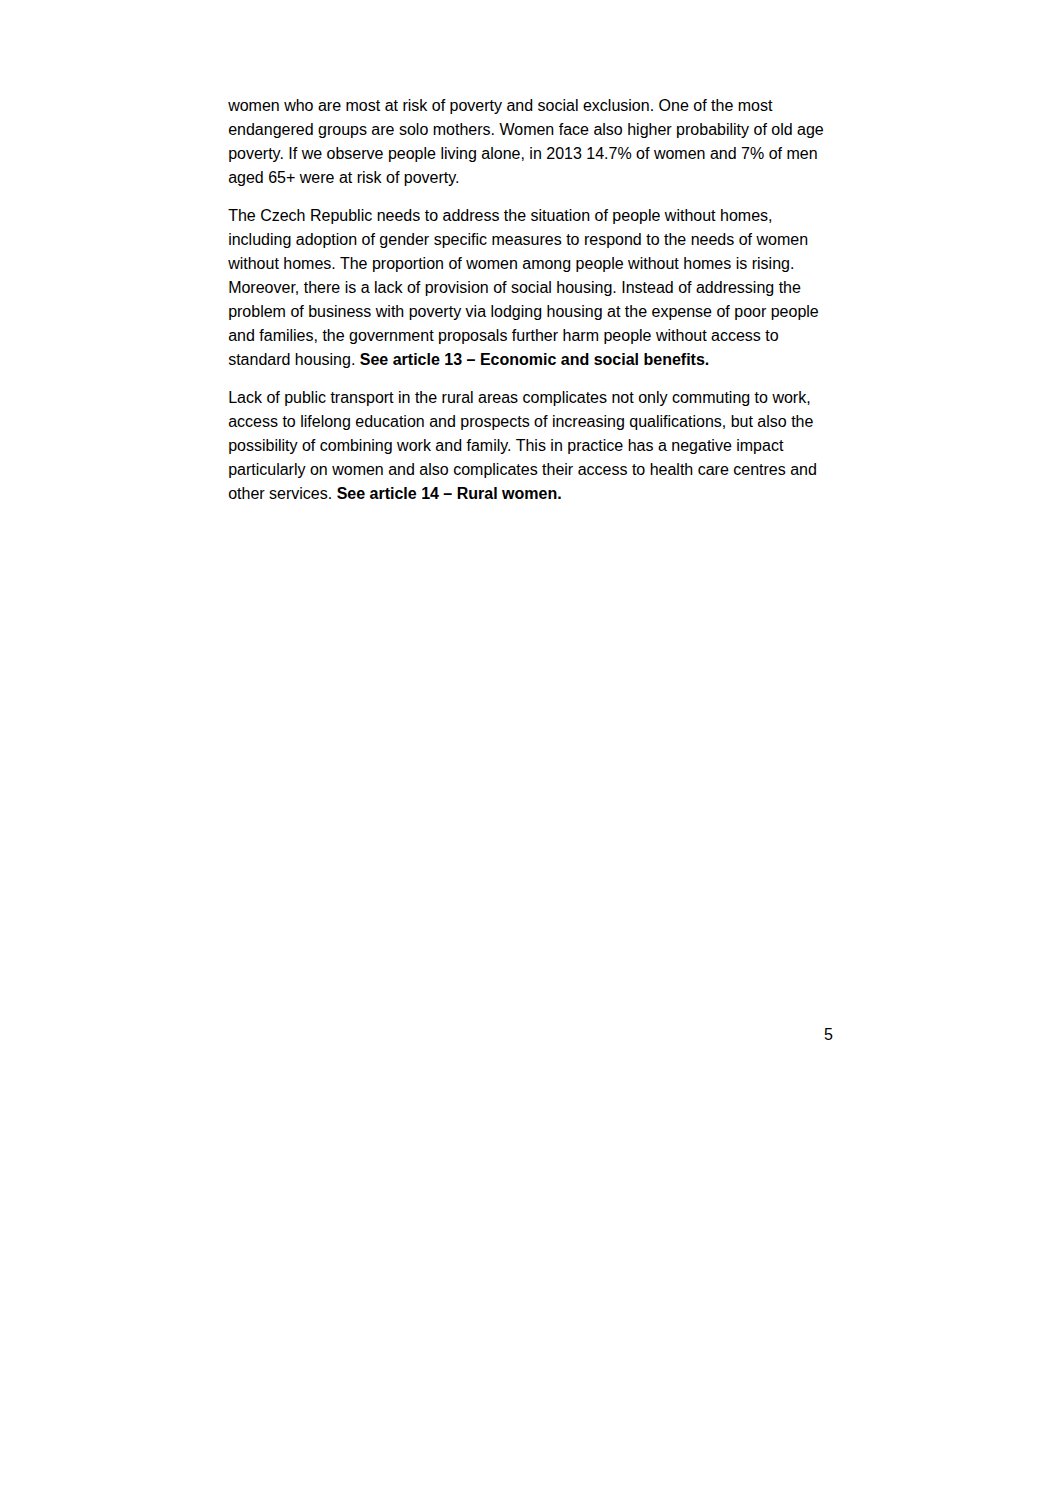women who are most at risk of poverty and social exclusion. One of the most endangered groups are solo mothers. Women face also higher probability of old age poverty. If we observe people living alone, in 2013 14.7% of women and 7% of men aged 65+ were at risk of poverty.
The Czech Republic needs to address the situation of people without homes, including adoption of gender specific measures to respond to the needs of women without homes. The proportion of women among people without homes is rising. Moreover, there is a lack of provision of social housing. Instead of addressing the problem of business with poverty via lodging housing at the expense of poor people and families, the government proposals further harm people without access to standard housing. See article 13 – Economic and social benefits.
Lack of public transport in the rural areas complicates not only commuting to work, access to lifelong education and prospects of increasing qualifications, but also the possibility of combining work and family. This in practice has a negative impact particularly on women and also complicates their access to health care centres and other services. See article 14 – Rural women.
5